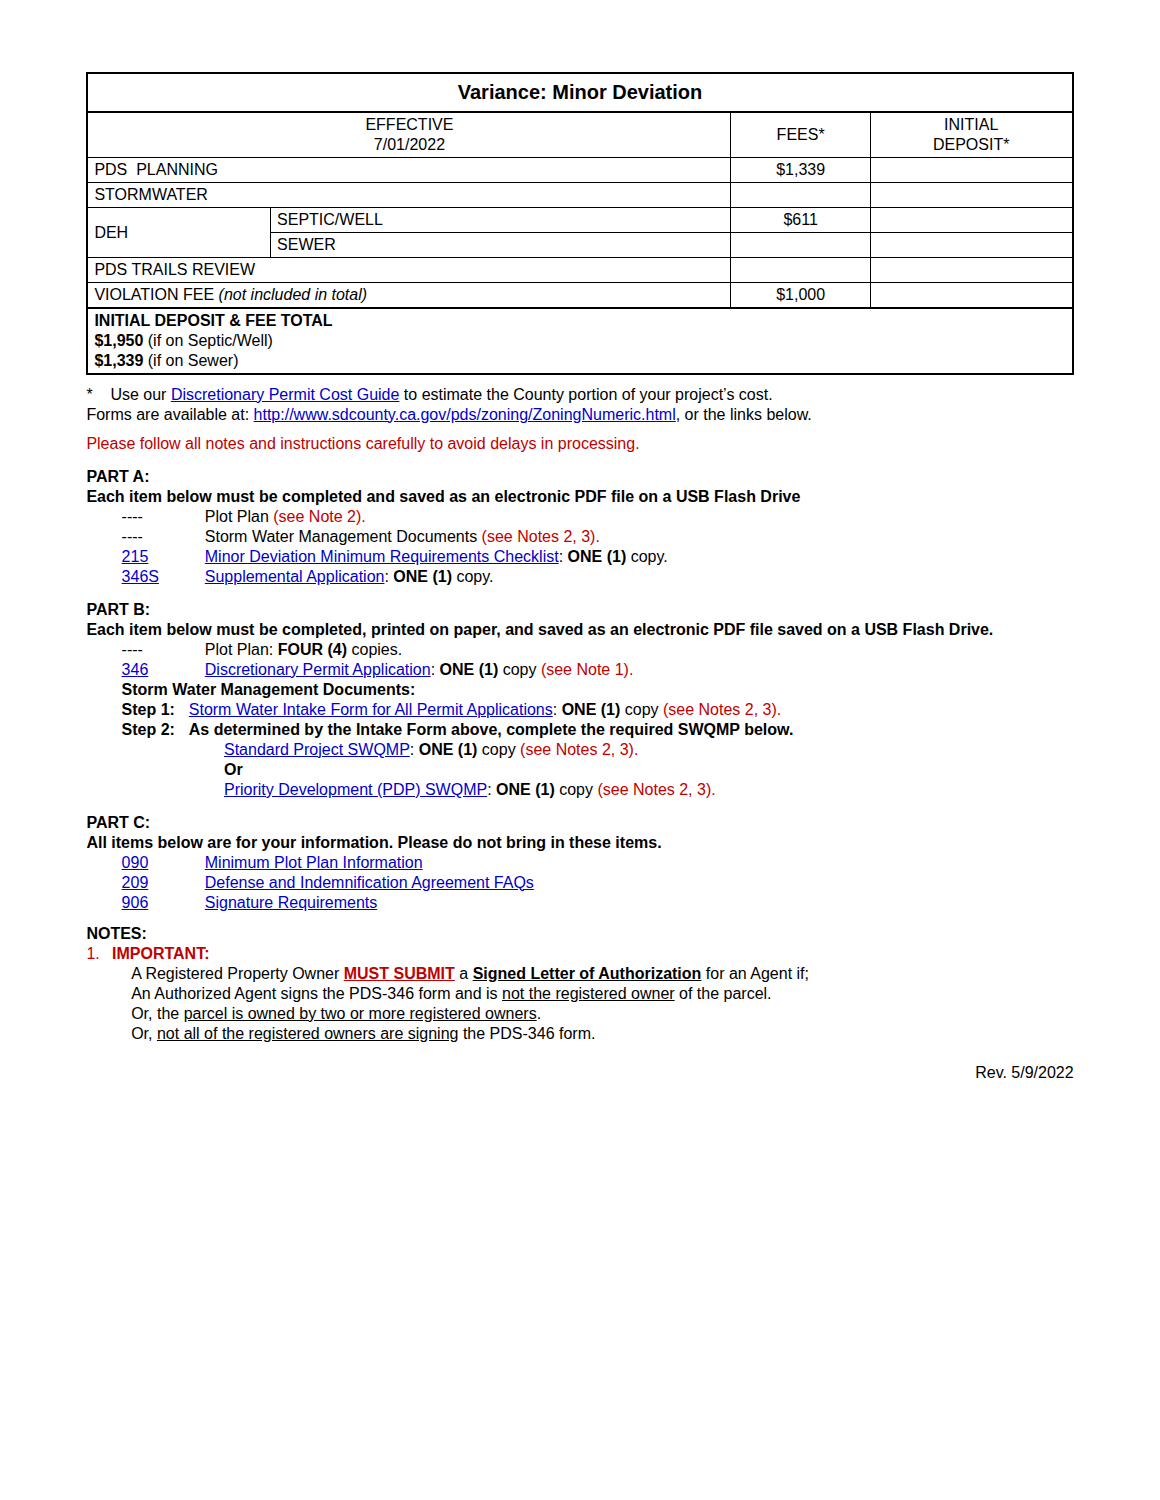| Variance: Minor Deviation |
| EFFECTIVE 7/01/2022 | FEES* | INITIAL DEPOSIT* |
| PDS PLANNING | $1,339 | |
| STORMWATER | | |
| DEH | SEPTIC/WELL | $611 | |
| SEWER | | |
| PDS TRAILS REVIEW | | |
| VIOLATION FEE (not included in total) | $1,000 | |
| INITIAL DEPOSIT & FEE TOTAL $1,950 (if on Septic/Well) $1,339 (if on Sewer) |
* Use our Discretionary Permit Cost Guide to estimate the County portion of your project’s cost.
Forms are available at: http://www.sdcounty.ca.gov/pds/zoning/ZoningNumeric.html, or the links below.
Please follow all notes and instructions carefully to avoid delays in processing.
PART A:
Each item below must be completed and saved as an electronic PDF file on a USB Flash Drive
----Plot Plan (see Note 2).
----Storm Water Management Documents (see Notes 2, 3).
215 Minor Deviation Minimum Requirements Checklist: ONE (1) copy.
346S Supplemental Application: ONE (1) copy.
PART B:
Each item below must be completed, printed on paper, and saved as an electronic PDF file saved on a USB Flash Drive.
----Plot Plan: FOUR (4) copies.
346 Discretionary Permit Application: ONE (1) copy (see Note 1).
Storm Water Management Documents:
Step 1: Storm Water Intake Form for All Permit Applications: ONE (1) copy (see Notes 2, 3).
Step 2: As determined by the Intake Form above, complete the required SWQMP below.
Standard Project SWQMP: ONE (1) copy (see Notes 2, 3).
Or
Priority Development (PDP) SWQMP: ONE (1) copy (see Notes 2, 3).
PART C:
All items below are for your information. Please do not bring in these items.
090 Minimum Plot Plan Information
209 Defense and Indemnification Agreement FAQs
906 Signature Requirements
NOTES:
1. IMPORTANT:
A Registered Property Owner MUST SUBMIT a Signed Letter of Authorization for an Agent if;
An Authorized Agent signs the PDS-346 form and is not the registered owner of the parcel.
Or, the parcel is owned by two or more registered owners.
Or, not all of the registered owners are signing the PDS-346 form.
Rev. 5/9/2022